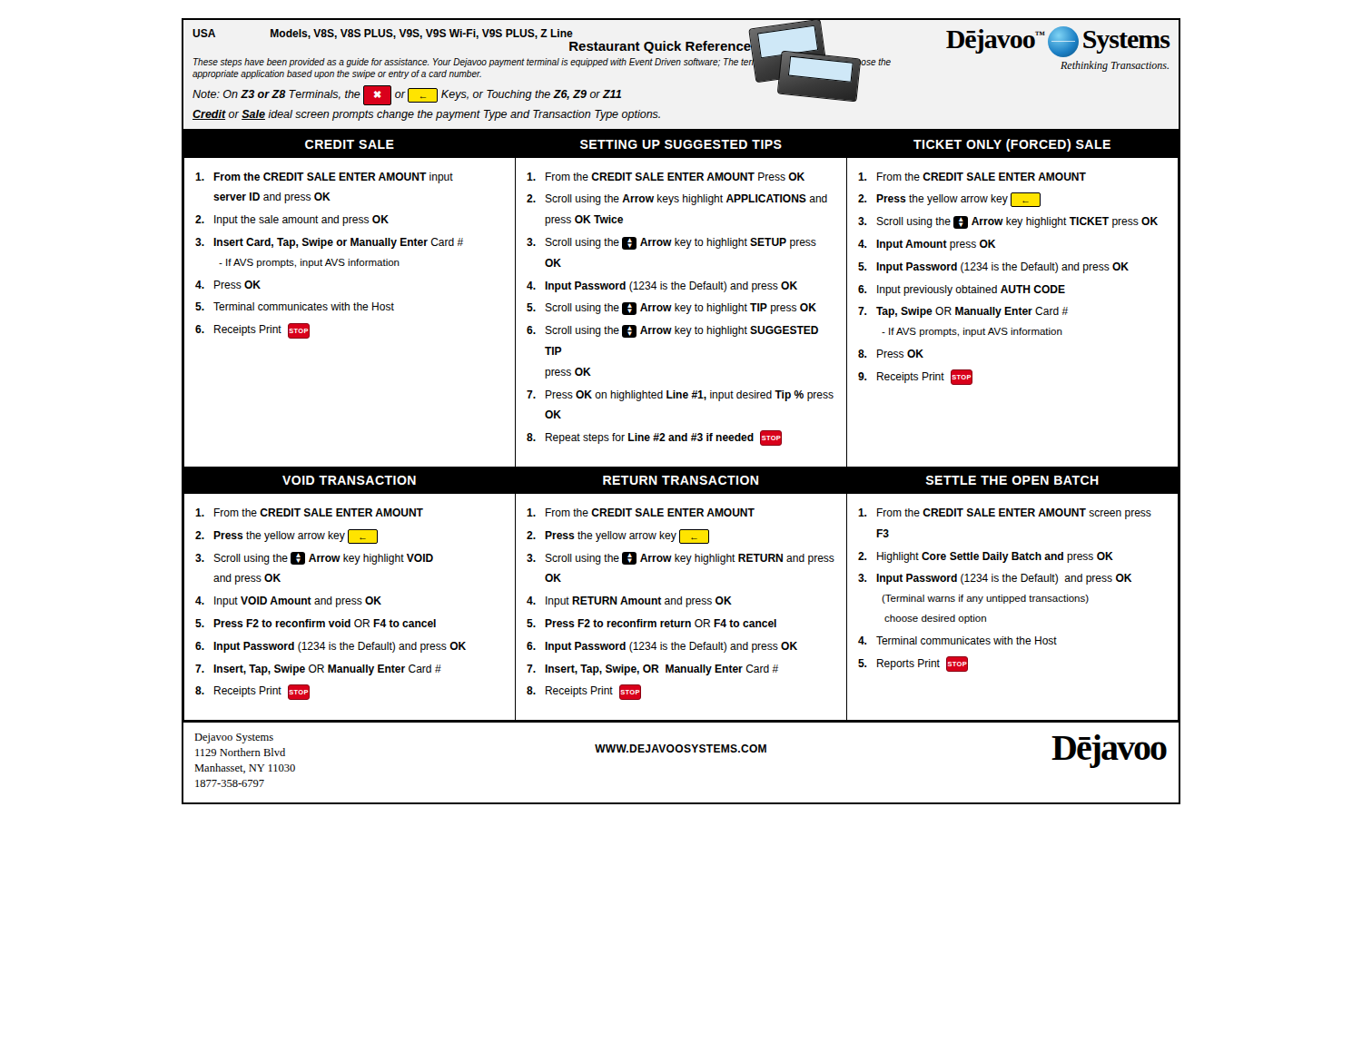USAModels, V8S, V8S PLUS, V9S, V9S Wi-Fi, V9S PLUS, Z Line
Restaurant Quick Reference Guide
These steps have been provided as a guide for assistance. Your Dejavoo payment terminal is equipped with Event Driven software; The terminal will automatically choose the appropriate application based upon the swipe or entry of a card number.
Note: On Z3 or Z8 Terminals, the ✖ or Keys, or Touching the Z6, Z9 or Z11
Credit or Sale ideal screen prompts change the payment Type and Transaction Type options.
Dējavoo™ Systems
Rethinking Transactions.
| CREDIT SALE | SETTING UP SUGGESTED TIPS | TICKET ONLY (FORCED) SALE |
| --- | --- | --- |
| From the CREDIT SALE ENTER AMOUNT input server ID and press OK Input the sale amount and press OK Insert Card, Tap, Swipe or Manually Enter Card # - If AVS prompts, input AVS information Press OK Terminal communicates with the Host Receipts Print STOP | From the CREDIT SALE ENTER AMOUNT Press OK Scroll using the Arrow keys highlight APPLICATIONS and press OK Twice Scroll using the Arrow key to highlight SETUP press OK Input Password (1234 is the Default) and press OK Scroll using the Arrow key to highlight TIP press OK Scroll using the Arrow key to highlight SUGGESTED TIP press OK Press OK on highlighted Line #1, input desired Tip % press OK Repeat steps for Line #2 and #3 if needed STOP | From the CREDIT SALE ENTER AMOUNT Press the yellow arrow key Scroll using the Arrow key highlight TICKET press OK Input Amount press OK Input Password (1234 is the Default) and press OK Input previously obtained AUTH CODE Tap, Swipe OR Manually Enter Card # - If AVS prompts, input AVS information Press OK Receipts Print STOP |
| VOID TRANSACTION | RETURN TRANSACTION | SETTLE THE OPEN BATCH |
| From the CREDIT SALE ENTER AMOUNT Press the yellow arrow key Scroll using the Arrow key highlight VOID and press OK Input VOID Amount and press OK Press F2 to reconfirm void OR F4 to cancel Input Password (1234 is the Default) and press OK Insert, Tap, Swipe OR Manually Enter Card # Receipts Print STOP | From the CREDIT SALE ENTER AMOUNT Press the yellow arrow key Scroll using the Arrow key highlight RETURN and press OK Input RETURN Amount and press OK Press F2 to reconfirm return OR F4 to cancel Input Password (1234 is the Default) and press OK Insert, Tap, Swipe, OR Manually Enter Card # Receipts Print STOP | From the CREDIT SALE ENTER AMOUNT screen press F3 Highlight Core Settle Daily Batch and press OK Input Password (1234 is the Default) and press OK (Terminal warns if any untipped transactions) choose desired option Terminal communicates with the Host Reports Print STOP |
Dejavoo Systems
1129 Northern Blvd
Manhasset, NY 11030
1877-358-6797
WWW.DEJAVOOSYSTEMS.COM
Dējavoo